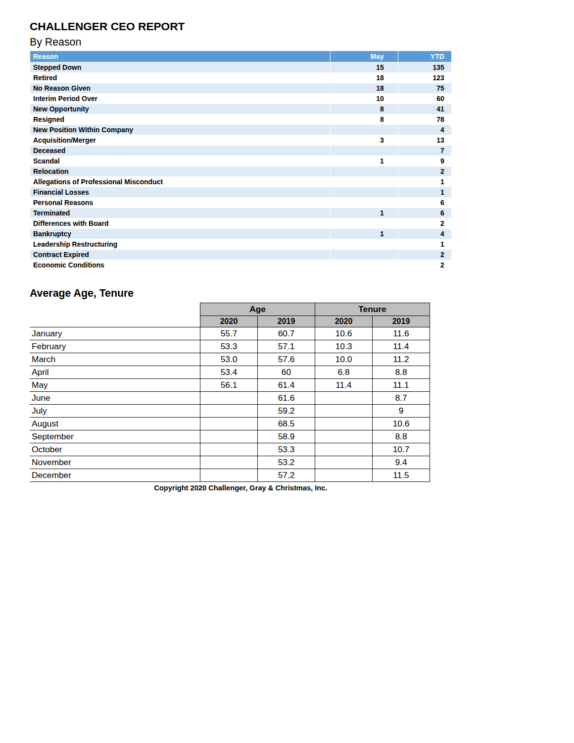CHALLENGER CEO REPORT
By Reason
| Reason | May | YTD |
| --- | --- | --- |
| Stepped Down | 15 | 135 |
| Retired | 18 | 123 |
| No Reason Given | 18 | 75 |
| Interim Period Over | 10 | 60 |
| New Opportunity | 8 | 41 |
| Resigned | 8 | 78 |
| New Position Within Company | | 4 |
| Acquisition/Merger | 3 | 13 |
| Deceased | | 7 |
| Scandal | 1 | 9 |
| Relocation | | 2 |
| Allegations of Professional Misconduct | | 1 |
| Financial Losses | | 1 |
| Personal Reasons | | 6 |
| Terminated | 1 | 6 |
| Differences with Board | | 2 |
| Bankruptcy | 1 | 4 |
| Leadership Restructuring | | 1 |
| Contract Expired | | 2 |
| Economic Conditions | | 2 |
Average Age, Tenure
| | Age | Tenure |
| | 2020 | 2019 | 2020 | 2019 |
| January | 55.7 | 60.7 | 10.6 | 11.6 |
| February | 53.3 | 57.1 | 10.3 | 11.4 |
| March | 53.0 | 57.6 | 10.0 | 11.2 |
| April | 53.4 | 60 | 6.8 | 8.8 |
| May | 56.1 | 61.4 | 11.4 | 11.1 |
| June | | 61.6 | | 8.7 |
| July | | 59.2 | | 9 |
| August | | 68.5 | | 10.6 |
| September | | 58.9 | | 8.8 |
| October | | 53.3 | | 10.7 |
| November | | 53.2 | | 9.4 |
| December | | 57.2 | | 11.5 |
Copyright 2020 Challenger, Gray & Christmas, Inc.